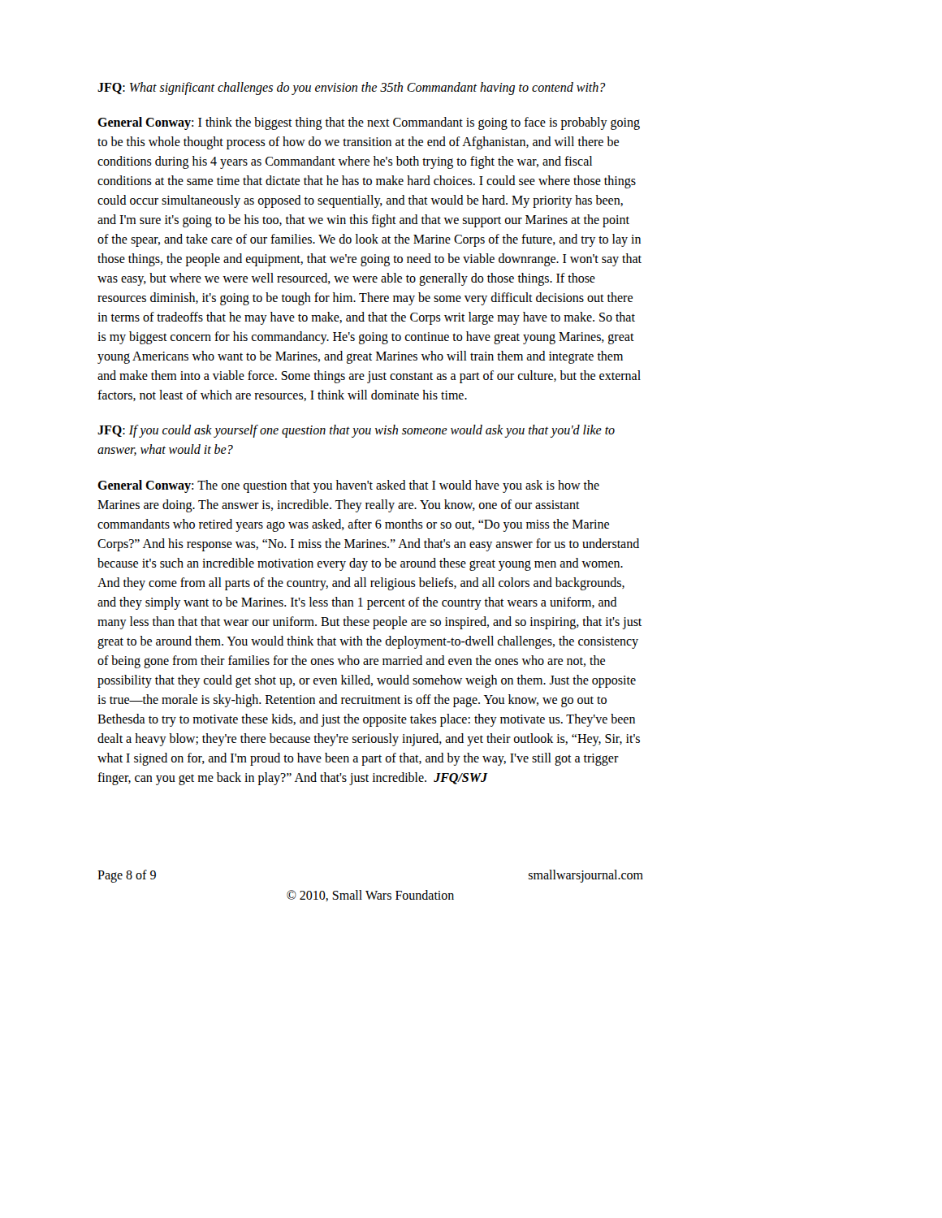JFQ: What significant challenges do you envision the 35th Commandant having to contend with?
General Conway: I think the biggest thing that the next Commandant is going to face is probably going to be this whole thought process of how do we transition at the end of Afghanistan, and will there be conditions during his 4 years as Commandant where he's both trying to fight the war, and fiscal conditions at the same time that dictate that he has to make hard choices. I could see where those things could occur simultaneously as opposed to sequentially, and that would be hard. My priority has been, and I'm sure it's going to be his too, that we win this fight and that we support our Marines at the point of the spear, and take care of our families. We do look at the Marine Corps of the future, and try to lay in those things, the people and equipment, that we're going to need to be viable downrange. I won't say that was easy, but where we were well resourced, we were able to generally do those things. If those resources diminish, it's going to be tough for him. There may be some very difficult decisions out there in terms of tradeoffs that he may have to make, and that the Corps writ large may have to make. So that is my biggest concern for his commandancy. He's going to continue to have great young Marines, great young Americans who want to be Marines, and great Marines who will train them and integrate them and make them into a viable force. Some things are just constant as a part of our culture, but the external factors, not least of which are resources, I think will dominate his time.
JFQ: If you could ask yourself one question that you wish someone would ask you that you'd like to answer, what would it be?
General Conway: The one question that you haven't asked that I would have you ask is how the Marines are doing. The answer is, incredible. They really are. You know, one of our assistant commandants who retired years ago was asked, after 6 months or so out, “Do you miss the Marine Corps?” And his response was, “No. I miss the Marines.” And that's an easy answer for us to understand because it's such an incredible motivation every day to be around these great young men and women. And they come from all parts of the country, and all religious beliefs, and all colors and backgrounds, and they simply want to be Marines. It's less than 1 percent of the country that wears a uniform, and many less than that that wear our uniform. But these people are so inspired, and so inspiring, that it's just great to be around them. You would think that with the deployment-to-dwell challenges, the consistency of being gone from their families for the ones who are married and even the ones who are not, the possibility that they could get shot up, or even killed, would somehow weigh on them. Just the opposite is true—the morale is sky-high. Retention and recruitment is off the page. You know, we go out to Bethesda to try to motivate these kids, and just the opposite takes place: they motivate us. They've been dealt a heavy blow; they're there because they're seriously injured, and yet their outlook is, “Hey, Sir, it's what I signed on for, and I'm proud to have been a part of that, and by the way, I've still got a trigger finger, can you get me back in play?” And that's just incredible. JFQ/SWJ
Page 8 of 9 smallwarsjournal.com
© 2010, Small Wars Foundation